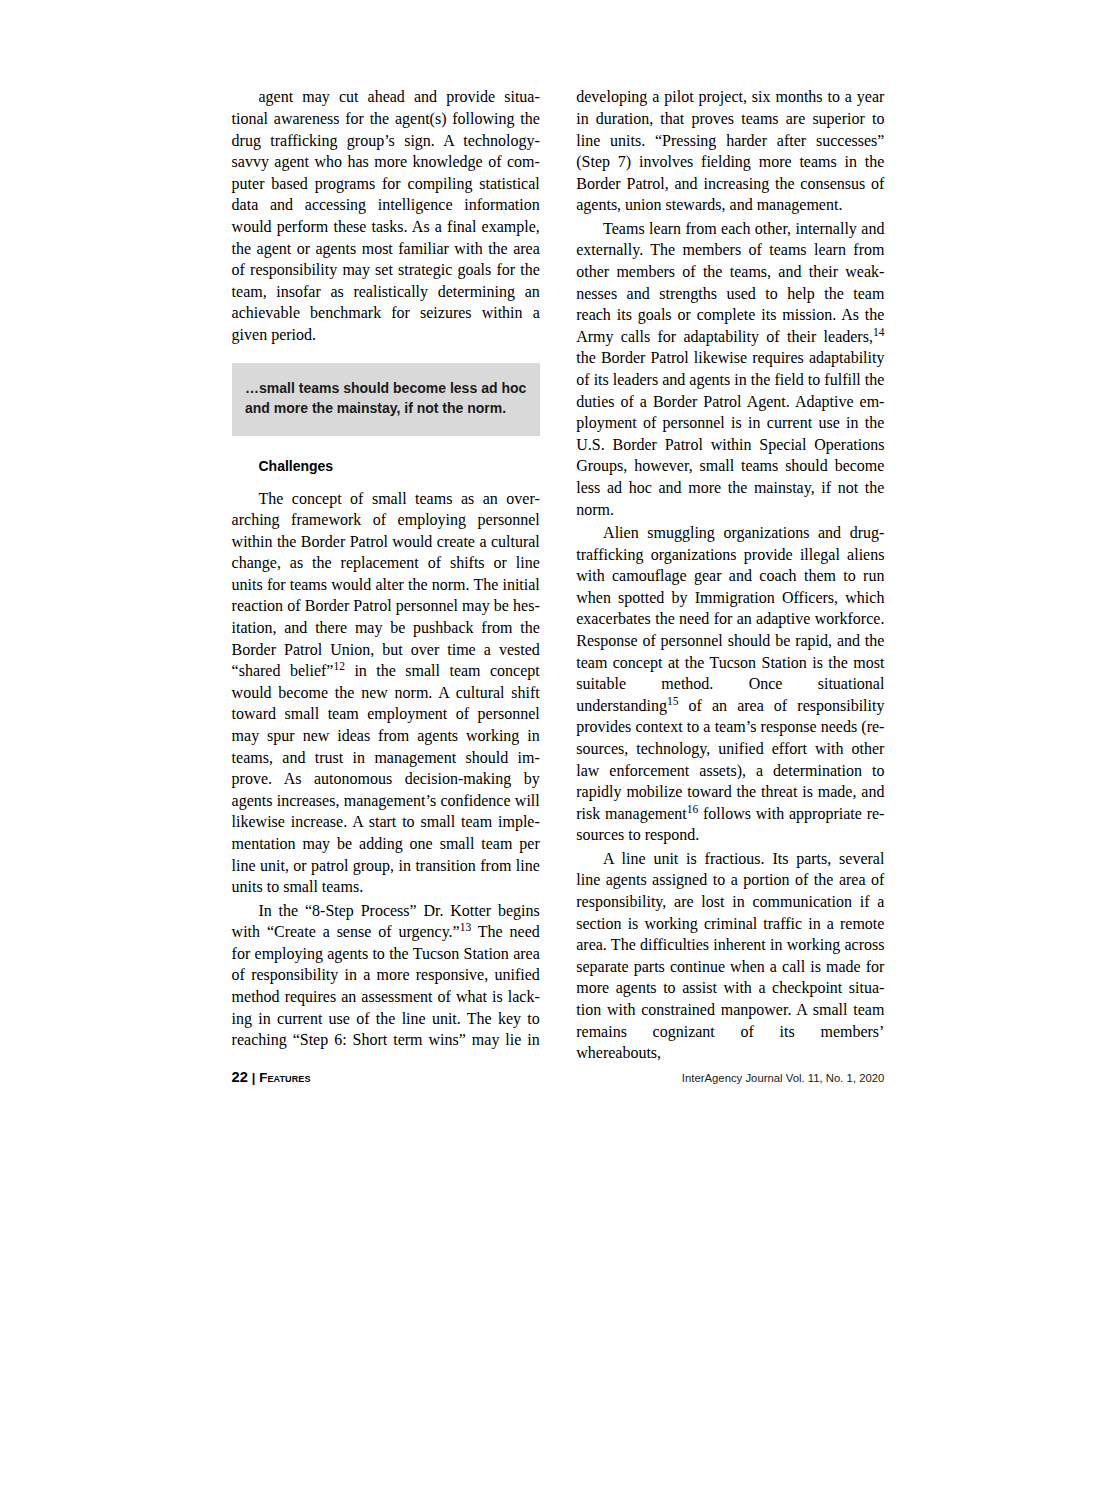agent may cut ahead and provide situational awareness for the agent(s) following the drug trafficking group’s sign. A technology-savvy agent who has more knowledge of computer based programs for compiling statistical data and accessing intelligence information would perform these tasks. As a final example, the agent or agents most familiar with the area of responsibility may set strategic goals for the team, insofar as realistically determining an achievable benchmark for seizures within a given period.
…small teams should become less ad hoc and more the mainstay, if not the norm.
Challenges
The concept of small teams as an over-arching framework of employing personnel within the Border Patrol would create a cultural change, as the replacement of shifts or line units for teams would alter the norm. The initial reaction of Border Patrol personnel may be hesitation, and there may be pushback from the Border Patrol Union, but over time a vested “shared belief”12 in the small team concept would become the new norm. A cultural shift toward small team employment of personnel may spur new ideas from agents working in teams, and trust in management should improve. As autonomous decision-making by agents increases, management’s confidence will likewise increase. A start to small team implementation may be adding one small team per line unit, or patrol group, in transition from line units to small teams.
In the “8-Step Process” Dr. Kotter begins with “Create a sense of urgency.”13 The need for employing agents to the Tucson Station area of responsibility in a more responsive, unified method requires an assessment of what is lacking in current use of the line unit. The key to reaching “Step 6: Short term wins” may lie in developing a pilot project, six months to a year in duration, that proves teams are superior to line units. “Pressing harder after successes” (Step 7) involves fielding more teams in the Border Patrol, and increasing the consensus of agents, union stewards, and management.
Teams learn from each other, internally and externally. The members of teams learn from other members of the teams, and their weaknesses and strengths used to help the team reach its goals or complete its mission. As the Army calls for adaptability of their leaders,14 the Border Patrol likewise requires adaptability of its leaders and agents in the field to fulfill the duties of a Border Patrol Agent. Adaptive employment of personnel is in current use in the U.S. Border Patrol within Special Operations Groups, however, small teams should become less ad hoc and more the mainstay, if not the norm.
Alien smuggling organizations and drug-trafficking organizations provide illegal aliens with camouflage gear and coach them to run when spotted by Immigration Officers, which exacerbates the need for an adaptive workforce. Response of personnel should be rapid, and the team concept at the Tucson Station is the most suitable method. Once situational understanding15 of an area of responsibility provides context to a team’s response needs (resources, technology, unified effort with other law enforcement assets), a determination to rapidly mobilize toward the threat is made, and risk management16 follows with appropriate resources to respond.
A line unit is fractious. Its parts, several line agents assigned to a portion of the area of responsibility, are lost in communication if a section is working criminal traffic in a remote area. The difficulties inherent in working across separate parts continue when a call is made for more agents to assist with a checkpoint situation with constrained manpower. A small team remains cognizant of its members’ whereabouts,
22 | Features
InterAgency Journal Vol. 11, No. 1, 2020